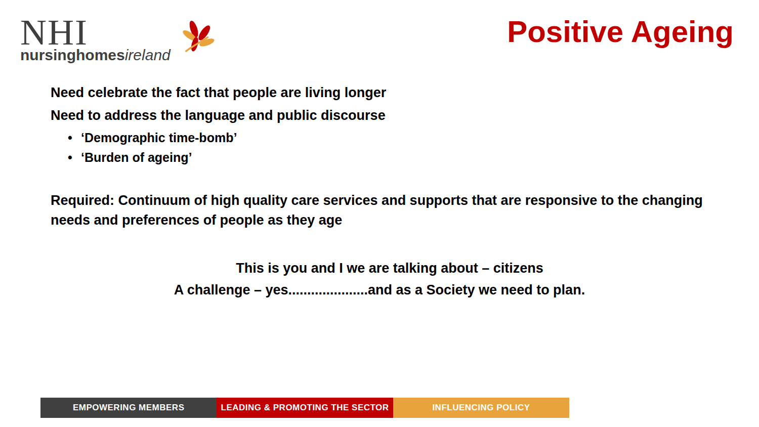NHI nursinghomes ireland
Positive Ageing
Need celebrate the fact that people are living longer
Need to address the language and public discourse
‘Demographic time-bomb’
‘Burden of ageing’
Required: Continuum of high quality care services and supports that are responsive to the changing needs and preferences of people as they age
This is you and I we are talking about – citizens
A challenge – yes.....................and as a Society we need to plan.
Empowering Members
Leading & Promoting the Sector
Influencing Policy